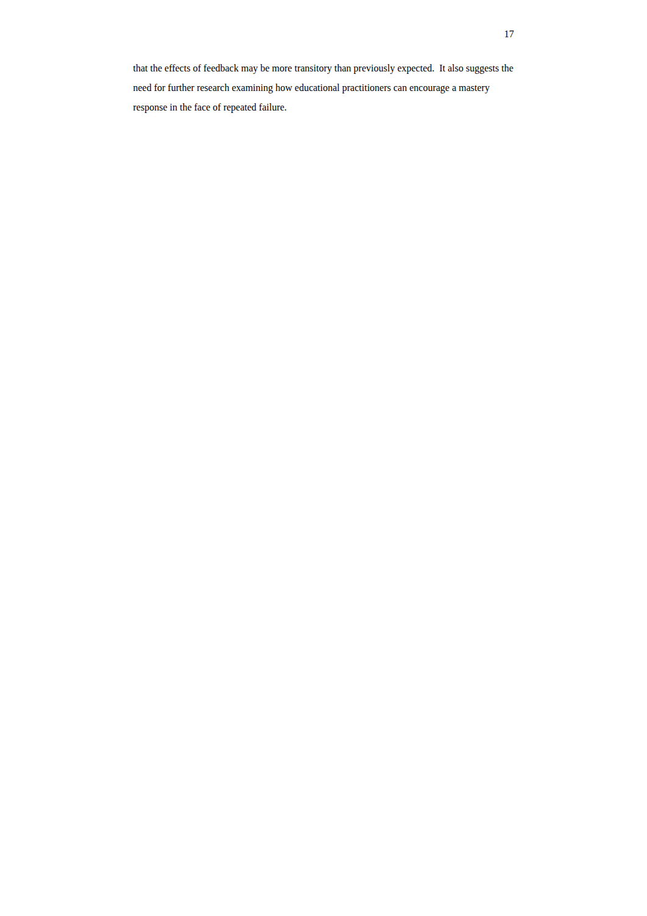17
that the effects of feedback may be more transitory than previously expected. It also suggests the need for further research examining how educational practitioners can encourage a mastery response in the face of repeated failure.